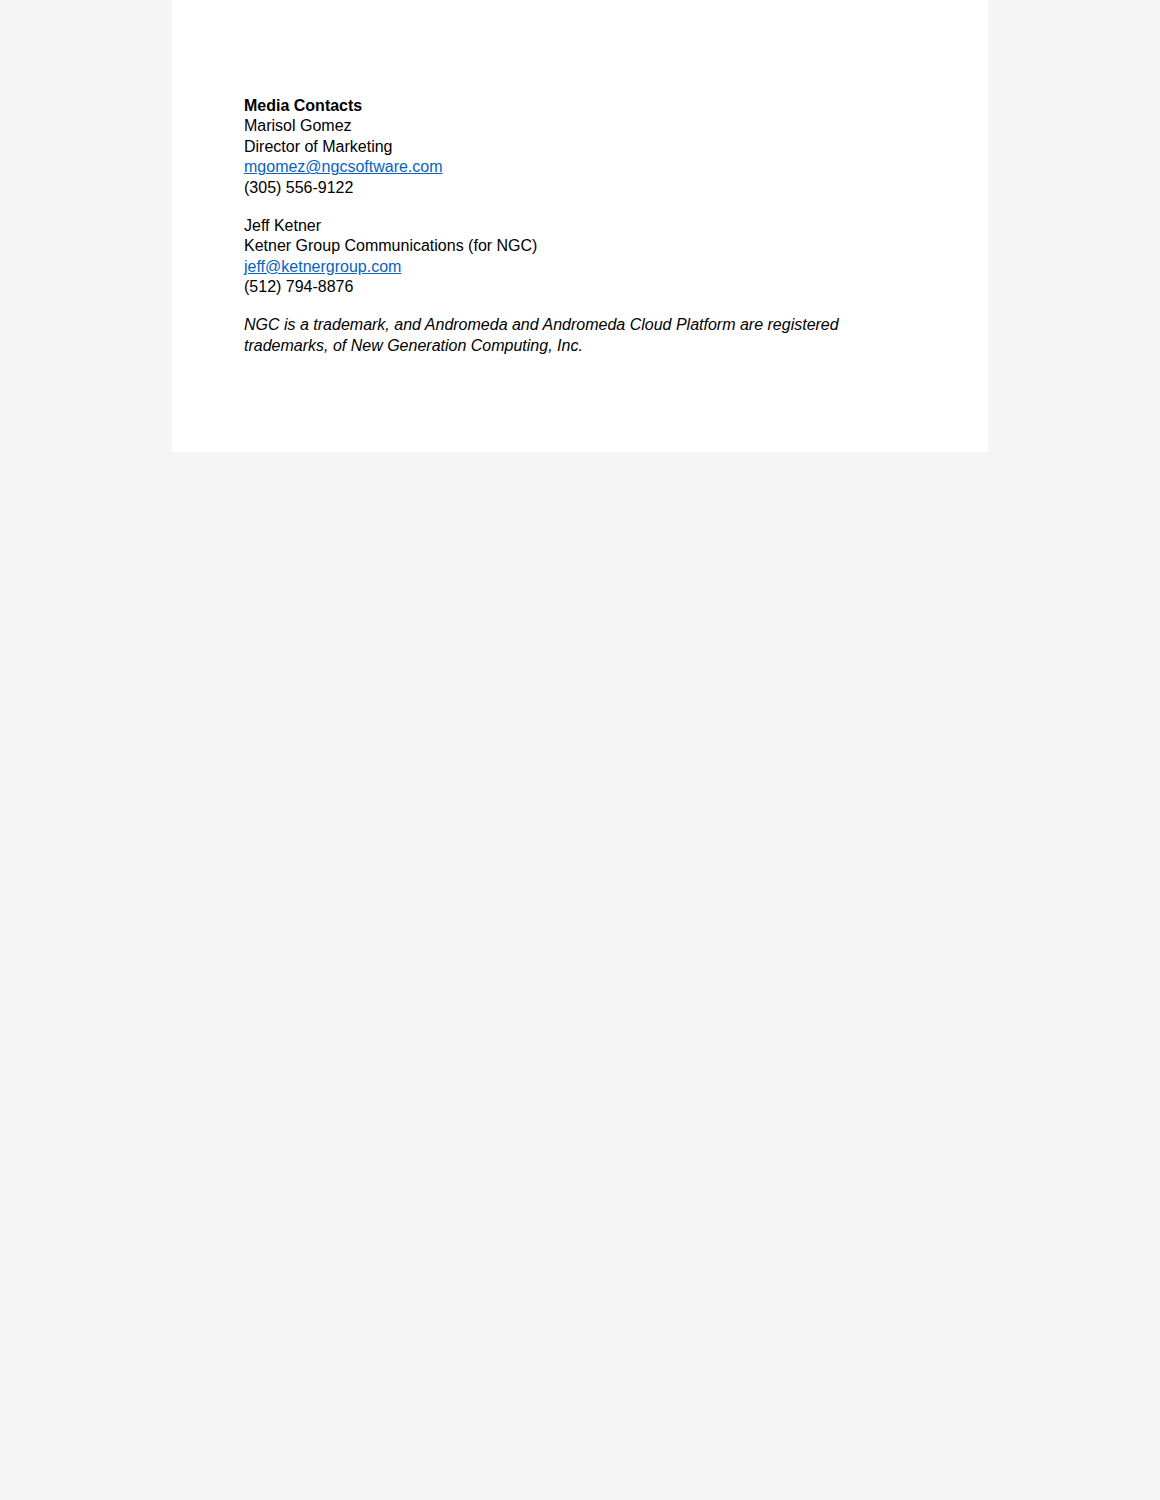Media Contacts
Marisol Gomez
Director of Marketing
mgomez@ngcsoftware.com
(305) 556-9122
Jeff Ketner
Ketner Group Communications (for NGC)
jeff@ketnergroup.com
(512) 794-8876
NGC is a trademark, and Andromeda and Andromeda Cloud Platform are registered trademarks, of New Generation Computing, Inc.